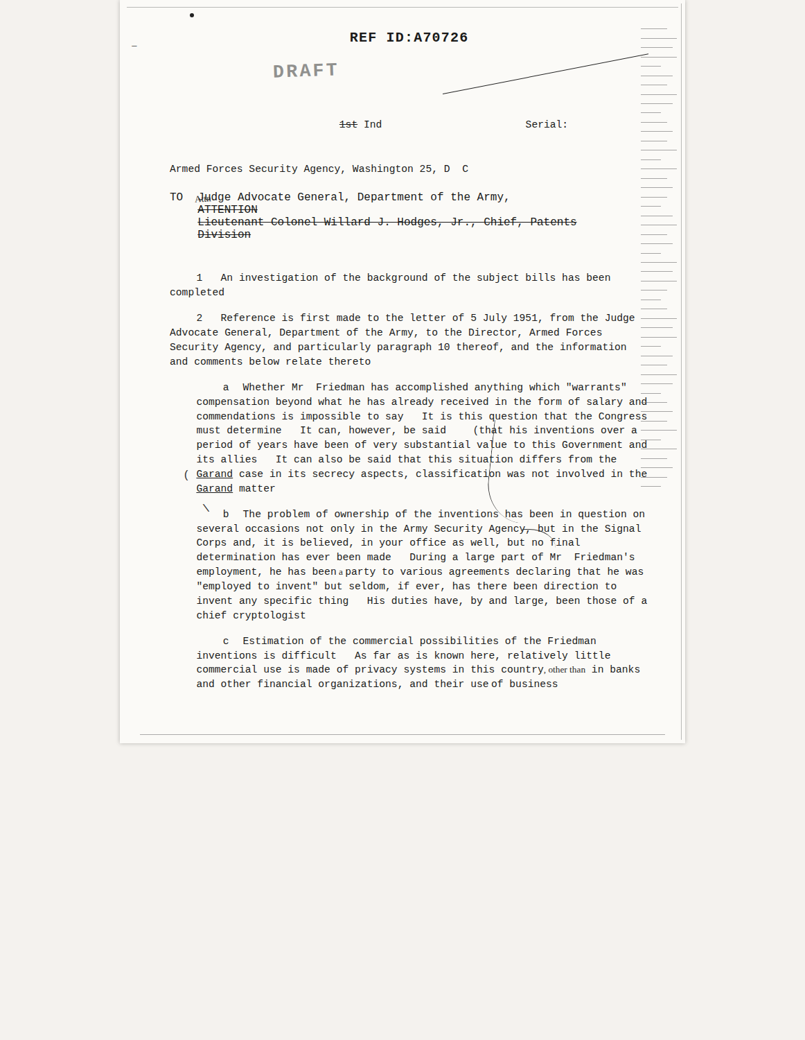—
REF ID:A70726
DRAFT
1st Ind
Serial:
Armed Forces Security Agency, Washington 25, D C
TO Judge Advocate General, Department of the Army, ATTENTION Attn
Lieutenant Colonel Willard J. Hodges, Jr., Chief, Patents
Division
1 An investigation of the background of the subject bills has been completed
2 Reference is first made to the letter of 5 July 1951, from the Judge Advocate General, Department of the Army, to the Director, Armed Forces Security Agency, and particularly paragraph 10 thereof, and the information and comments below relate thereto
a Whether Mr Friedman has accomplished anything which "warrants" compensation beyond what he has already received in the form of salary and commendations is impossible to say It is this question that the Congress must determine It can, however, be said(that his inventions over a period of years have been of very substantial value to this Government and its allies It can also be said that this situation differs from the Garand case in its secrecy aspects, classification was not involved in the Garand matter
b The problem of ownership of the inventions has been in question on several occasions not only in the Army Security Agency, but in the Signal Corps and, it is believed, in your office as well, but no final determination has ever been made During a large part of Mr Friedman's employment, he has been a party to various agreements declaring that he was "employed to invent" but seldom, if ever, has there been direction to invent any specific thing His duties have, by and large, been those of a chief cryptologist
c Estimation of the commercial possibilities of the Friedman inventions is difficult As far as is known here, relatively little commercial use is made of privacy systems in this country, other than in banks and other financial organizations, and their use of business
(
\